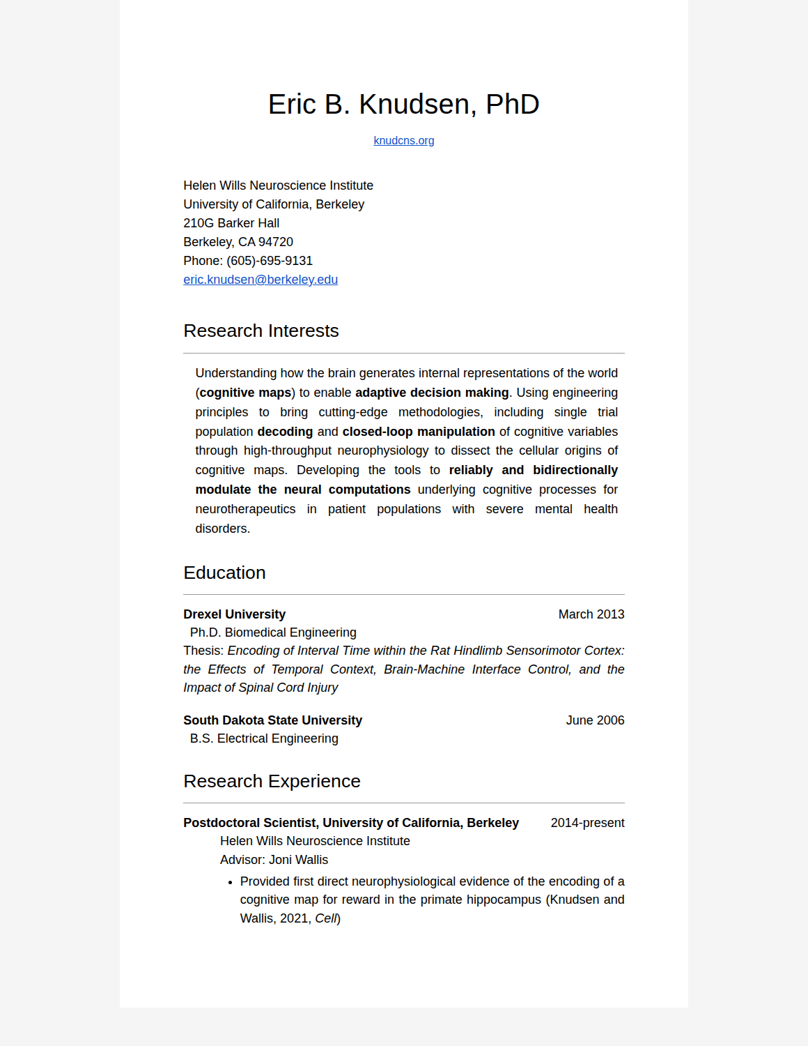Eric B. Knudsen, PhD
knudcns.org
Helen Wills Neuroscience Institute
University of California, Berkeley
210G Barker Hall
Berkeley, CA 94720
Phone: (605)-695-9131
eric.knudsen@berkeley.edu
Research Interests
Understanding how the brain generates internal representations of the world (cognitive maps) to enable adaptive decision making. Using engineering principles to bring cutting-edge methodologies, including single trial population decoding and closed-loop manipulation of cognitive variables through high-throughput neurophysiology to dissect the cellular origins of cognitive maps. Developing the tools to reliably and bidirectionally modulate the neural computations underlying cognitive processes for neurotherapeutics in patient populations with severe mental health disorders.
Education
Drexel University March 2013
Ph.D. Biomedical Engineering
Thesis: Encoding of Interval Time within the Rat Hindlimb Sensorimotor Cortex: the Effects of Temporal Context, Brain-Machine Interface Control, and the Impact of Spinal Cord Injury
South Dakota State University June 2006
B.S. Electrical Engineering
Research Experience
Postdoctoral Scientist, University of California, Berkeley 2014-present
Helen Wills Neuroscience Institute
Advisor: Joni Wallis
Provided first direct neurophysiological evidence of the encoding of a cognitive map for reward in the primate hippocampus (Knudsen and Wallis, 2021, Cell)